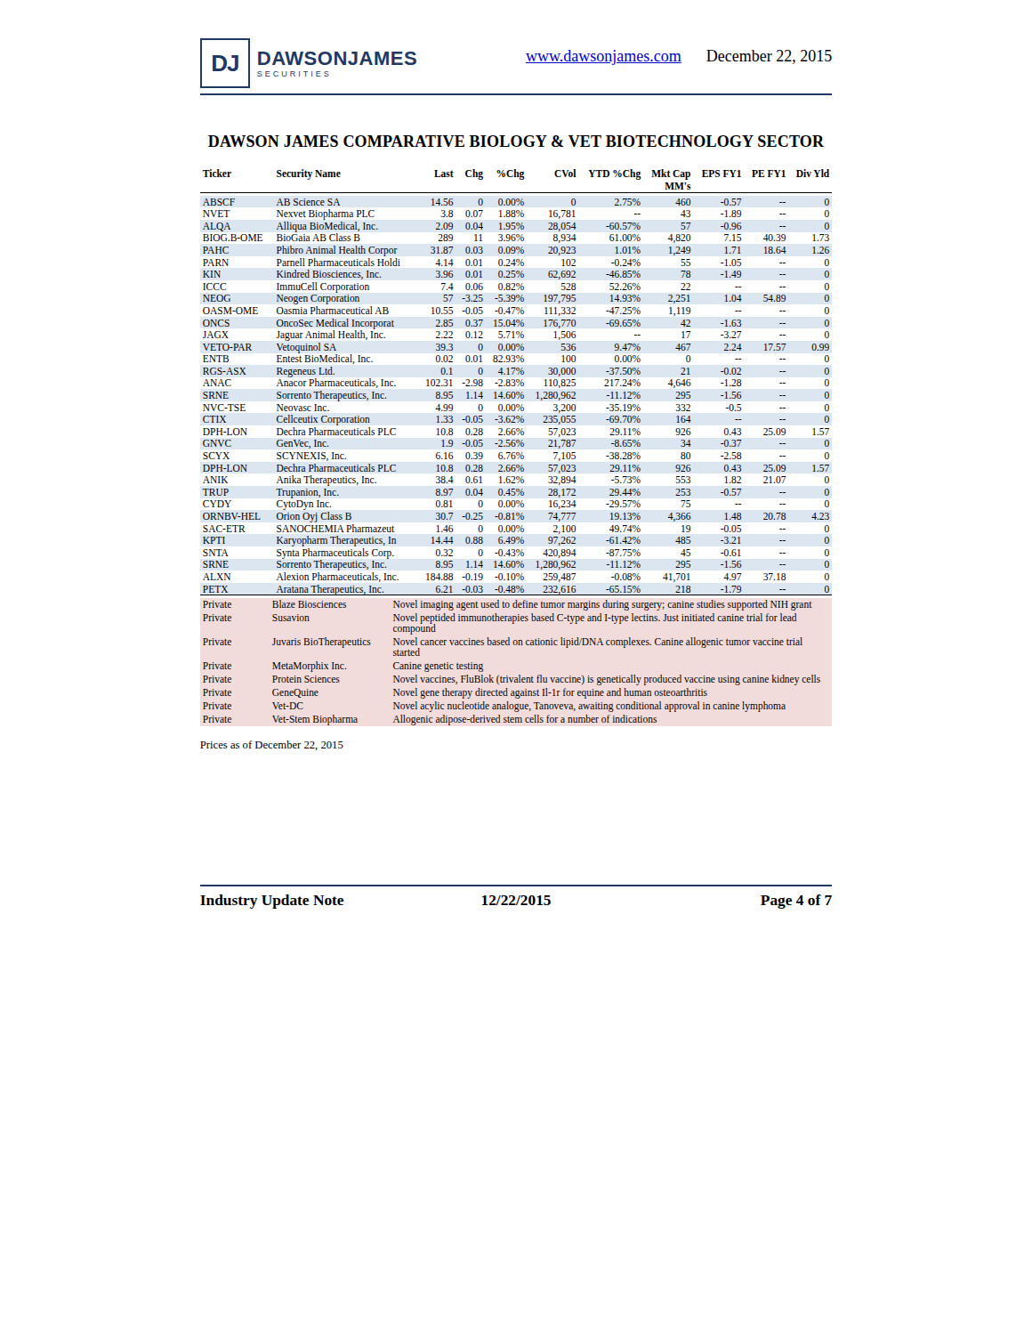DJ
DAWSONJAMES
SECURITIES
www.dawsonjames.com December 22, 2015
DAWSON JAMES COMPARATIVE BIOLOGY & VET BIOTECHNOLOGY SECTOR
| Ticker | Security Name | Last | Chg | %Chg | CVol | YTD %Chg | Mkt Cap | EPS FY1 | PE FY1 | Div Yld |
| --- | --- | --- | --- | --- | --- | --- | --- | --- | --- | --- |
| | | | | | | | MM's | | | |
| ABSCF | AB Science SA | 14.56 | 0 | 0.00% | 0 | 2.75% | 460 | -0.57 | -- | 0 |
| NVET | Nexvet Biopharma PLC | 3.8 | 0.07 | 1.88% | 16,781 | -- | 43 | -1.89 | -- | 0 |
| ALQA | Alliqua BioMedical, Inc. | 2.09 | 0.04 | 1.95% | 28,054 | -60.57% | 57 | -0.96 | -- | 0 |
| BIOG.B-OME | BioGaia AB Class B | 289 | 11 | 3.96% | 8,934 | 61.00% | 4,820 | 7.15 | 40.39 | 1.73 |
| PAHC | Phibro Animal Health Corpor | 31.87 | 0.03 | 0.09% | 20,923 | 1.01% | 1,249 | 1.71 | 18.64 | 1.26 |
| PARN | Parnell Pharmaceuticals Holdi | 4.14 | 0.01 | 0.24% | 102 | -0.24% | 55 | -1.05 | -- | 0 |
| KIN | Kindred Biosciences, Inc. | 3.96 | 0.01 | 0.25% | 62,692 | -46.85% | 78 | -1.49 | -- | 0 |
| ICCC | ImmuCell Corporation | 7.4 | 0.06 | 0.82% | 528 | 52.26% | 22 | -- | -- | 0 |
| NEOG | Neogen Corporation | 57 | -3.25 | -5.39% | 197,795 | 14.93% | 2,251 | 1.04 | 54.89 | 0 |
| OASM-OME | Oasmia Pharmaceutical AB | 10.55 | -0.05 | -0.47% | 111,332 | -47.25% | 1,119 | -- | -- | 0 |
| ONCS | OncoSec Medical Incorporat | 2.85 | 0.37 | 15.04% | 176,770 | -69.65% | 42 | -1.63 | -- | 0 |
| JAGX | Jaguar Animal Health, Inc. | 2.22 | 0.12 | 5.71% | 1,506 | -- | 17 | -3.27 | -- | 0 |
| VETO-PAR | Vetoquinol SA | 39.3 | 0 | 0.00% | 536 | 9.47% | 467 | 2.24 | 17.57 | 0.99 |
| ENTB | Entest BioMedical, Inc. | 0.02 | 0.01 | 82.93% | 100 | 0.00% | 0 | -- | -- | 0 |
| RGS-ASX | Regeneus Ltd. | 0.1 | 0 | 4.17% | 30,000 | -37.50% | 21 | -0.02 | -- | 0 |
| ANAC | Anacor Pharmaceuticals, Inc. | 102.31 | -2.98 | -2.83% | 110,825 | 217.24% | 4,646 | -1.28 | -- | 0 |
| SRNE | Sorrento Therapeutics, Inc. | 8.95 | 1.14 | 14.60% | 1,280,962 | -11.12% | 295 | -1.56 | -- | 0 |
| NVC-TSE | Neovasc Inc. | 4.99 | 0 | 0.00% | 3,200 | -35.19% | 332 | -0.5 | -- | 0 |
| CTIX | Cellceutix Corporation | 1.33 | -0.05 | -3.62% | 235,055 | -69.70% | 164 | -- | -- | 0 |
| DPH-LON | Dechra Pharmaceuticals PLC | 10.8 | 0.28 | 2.66% | 57,023 | 29.11% | 926 | 0.43 | 25.09 | 1.57 |
| GNVC | GenVec, Inc. | 1.9 | -0.05 | -2.56% | 21,787 | -8.65% | 34 | -0.37 | -- | 0 |
| SCYX | SCYNEXIS, Inc. | 6.16 | 0.39 | 6.76% | 7,105 | -38.28% | 80 | -2.58 | -- | 0 |
| DPH-LON | Dechra Pharmaceuticals PLC | 10.8 | 0.28 | 2.66% | 57,023 | 29.11% | 926 | 0.43 | 25.09 | 1.57 |
| ANIK | Anika Therapeutics, Inc. | 38.4 | 0.61 | 1.62% | 32,894 | -5.73% | 553 | 1.82 | 21.07 | 0 |
| TRUP | Trupanion, Inc. | 8.97 | 0.04 | 0.45% | 28,172 | 29.44% | 253 | -0.57 | -- | 0 |
| CYDY | CytoDyn Inc. | 0.81 | 0 | 0.00% | 16,234 | -29.57% | 75 | -- | -- | 0 |
| ORNBV-HEL | Orion Oyj Class B | 30.7 | -0.25 | -0.81% | 74,777 | 19.13% | 4,366 | 1.48 | 20.78 | 4.23 |
| SAC-ETR | SANOCHEMIA Pharmazeut | 1.46 | 0 | 0.00% | 2,100 | 49.74% | 19 | -0.05 | -- | 0 |
| KPTI | Karyopharm Therapeutics, In | 14.44 | 0.88 | 6.49% | 97,262 | -61.42% | 485 | -3.21 | -- | 0 |
| SNTA | Synta Pharmaceuticals Corp. | 0.32 | 0 | -0.43% | 420,894 | -87.75% | 45 | -0.61 | -- | 0 |
| SRNE | Sorrento Therapeutics, Inc. | 8.95 | 1.14 | 14.60% | 1,280,962 | -11.12% | 295 | -1.56 | -- | 0 |
| ALXN | Alexion Pharmaceuticals, Inc. | 184.88 | -0.19 | -0.10% | 259,487 | -0.08% | 41,701 | 4.97 | 37.18 | 0 |
| PETX | Aratana Therapeutics, Inc. | 6.21 | -0.03 | -0.48% | 232,616 | -65.15% | 218 | -1.79 | -- | 0 |
| Private | Blaze Biosciences | Novel imaging agent used to define tumor margins during surgery; canine studies supported NIH grant |
| Private | Susavion | Novel peptided immunotherapies based C-type and I-type lectins. Just initiated canine trial for lead compound |
| Private | Juvaris BioTherapeutics | Novel cancer vaccines based on cationic lipid/DNA complexes. Canine allogenic tumor vaccine trial started |
| Private | MetaMorphix Inc. | Canine genetic testing |
| Private | Protein Sciences | Novel vaccines, FluBlok (trivalent flu vaccine) is genetically produced vaccine using canine kidney cells |
| Private | GeneQuine | Novel gene therapy directed against Il-1r for equine and human osteoarthritis |
| Private | Vet-DC | Novel acylic nucleotide analogue, Tanoveva, awaiting conditional approval in canine lymphoma |
| Private | Vet-Stem Biopharma | Allogenic adipose-derived stem cells for a number of indications |
Prices as of December 22, 2015
Industry Update Note
12/22/2015
Page 4 of 7